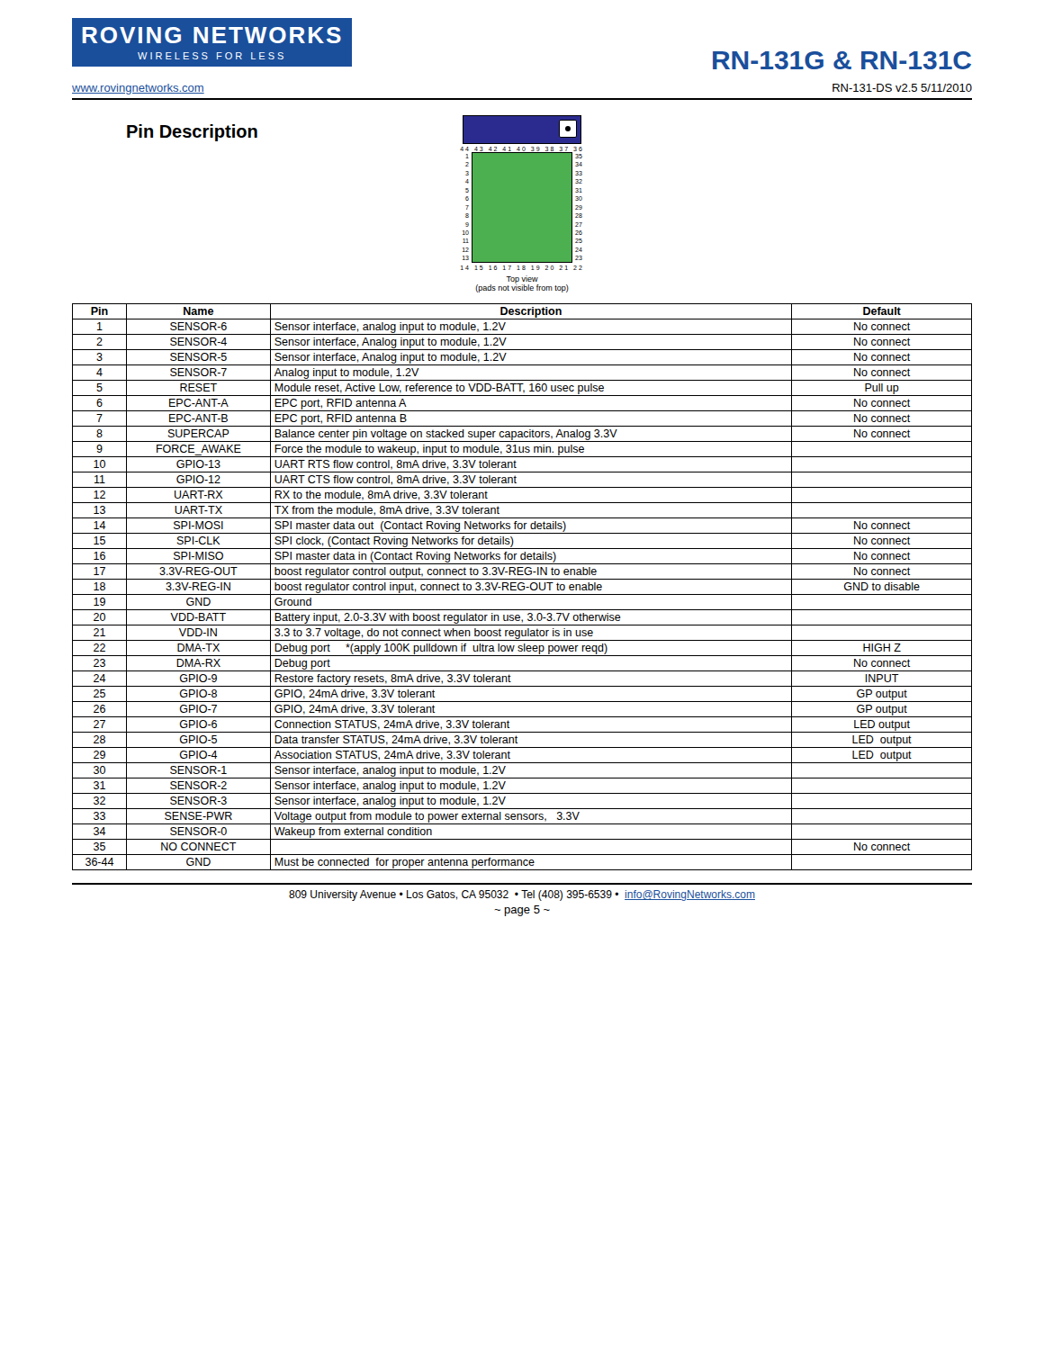ROVING NETWORKS
WIRELESS FOR LESS
RN-131G & RN-131C
www.rovingnetworks.com RN-131-DS v2.5 5/11/2010
Pin Description
44 43 42 41 40 39 38 37 36
1
2
3
4
5
6
7
8
9
10
11
12
13
35
34
33
32
31
30
29
28
27
26
25
24
23
14 15 16 17 18 19 20 21 22
Top view
(pads not visible from top)
| Pin | Name | Description | Default |
| --- | --- | --- | --- |
| 1 | SENSOR-6 | Sensor interface, analog input to module, 1.2V | No connect |
| 2 | SENSOR-4 | Sensor interface, Analog input to module, 1.2V | No connect |
| 3 | SENSOR-5 | Sensor interface, Analog input to module, 1.2V | No connect |
| 4 | SENSOR-7 | Analog input to module, 1.2V | No connect |
| 5 | RESET | Module reset, Active Low, reference to VDD-BATT, 160 usec pulse | Pull up |
| 6 | EPC-ANT-A | EPC port, RFID antenna A | No connect |
| 7 | EPC-ANT-B | EPC port, RFID antenna B | No connect |
| 8 | SUPERCAP | Balance center pin voltage on stacked super capacitors, Analog 3.3V | No connect |
| 9 | FORCE_AWAKE | Force the module to wakeup, input to module, 31us min. pulse | |
| 10 | GPIO-13 | UART RTS flow control, 8mA drive, 3.3V tolerant | |
| 11 | GPIO-12 | UART CTS flow control, 8mA drive, 3.3V tolerant | |
| 12 | UART-RX | RX to the module, 8mA drive, 3.3V tolerant | |
| 13 | UART-TX | TX from the module, 8mA drive, 3.3V tolerant | |
| 14 | SPI-MOSI | SPI master data out (Contact Roving Networks for details) | No connect |
| 15 | SPI-CLK | SPI clock, (Contact Roving Networks for details) | No connect |
| 16 | SPI-MISO | SPI master data in (Contact Roving Networks for details) | No connect |
| 17 | 3.3V-REG-OUT | boost regulator control output, connect to 3.3V-REG-IN to enable | No connect |
| 18 | 3.3V-REG-IN | boost regulator control input, connect to 3.3V-REG-OUT to enable | GND to disable |
| 19 | GND | Ground | |
| 20 | VDD-BATT | Battery input, 2.0-3.3V with boost regulator in use, 3.0-3.7V otherwise | |
| 21 | VDD-IN | 3.3 to 3.7 voltage, do not connect when boost regulator is in use | |
| 22 | DMA-TX | Debug port *(apply 100K pulldown if ultra low sleep power reqd) | HIGH Z |
| 23 | DMA-RX | Debug port | No connect |
| 24 | GPIO-9 | Restore factory resets, 8mA drive, 3.3V tolerant | INPUT |
| 25 | GPIO-8 | GPIO, 24mA drive, 3.3V tolerant | GP output |
| 26 | GPIO-7 | GPIO, 24mA drive, 3.3V tolerant | GP output |
| 27 | GPIO-6 | Connection STATUS, 24mA drive, 3.3V tolerant | LED output |
| 28 | GPIO-5 | Data transfer STATUS, 24mA drive, 3.3V tolerant | LED output |
| 29 | GPIO-4 | Association STATUS, 24mA drive, 3.3V tolerant | LED output |
| 30 | SENSOR-1 | Sensor interface, analog input to module, 1.2V | |
| 31 | SENSOR-2 | Sensor interface, analog input to module, 1.2V | |
| 32 | SENSOR-3 | Sensor interface, analog input to module, 1.2V | |
| 33 | SENSE-PWR | Voltage output from module to power external sensors, 3.3V | |
| 34 | SENSOR-0 | Wakeup from external condition | |
| 35 | NO CONNECT | | No connect |
| 36-44 | GND | Must be connected for proper antenna performance | |
809 University Avenue • Los Gatos, CA 95032 • Tel (408) 395-6539 • info@RovingNetworks.com
~ page 5 ~